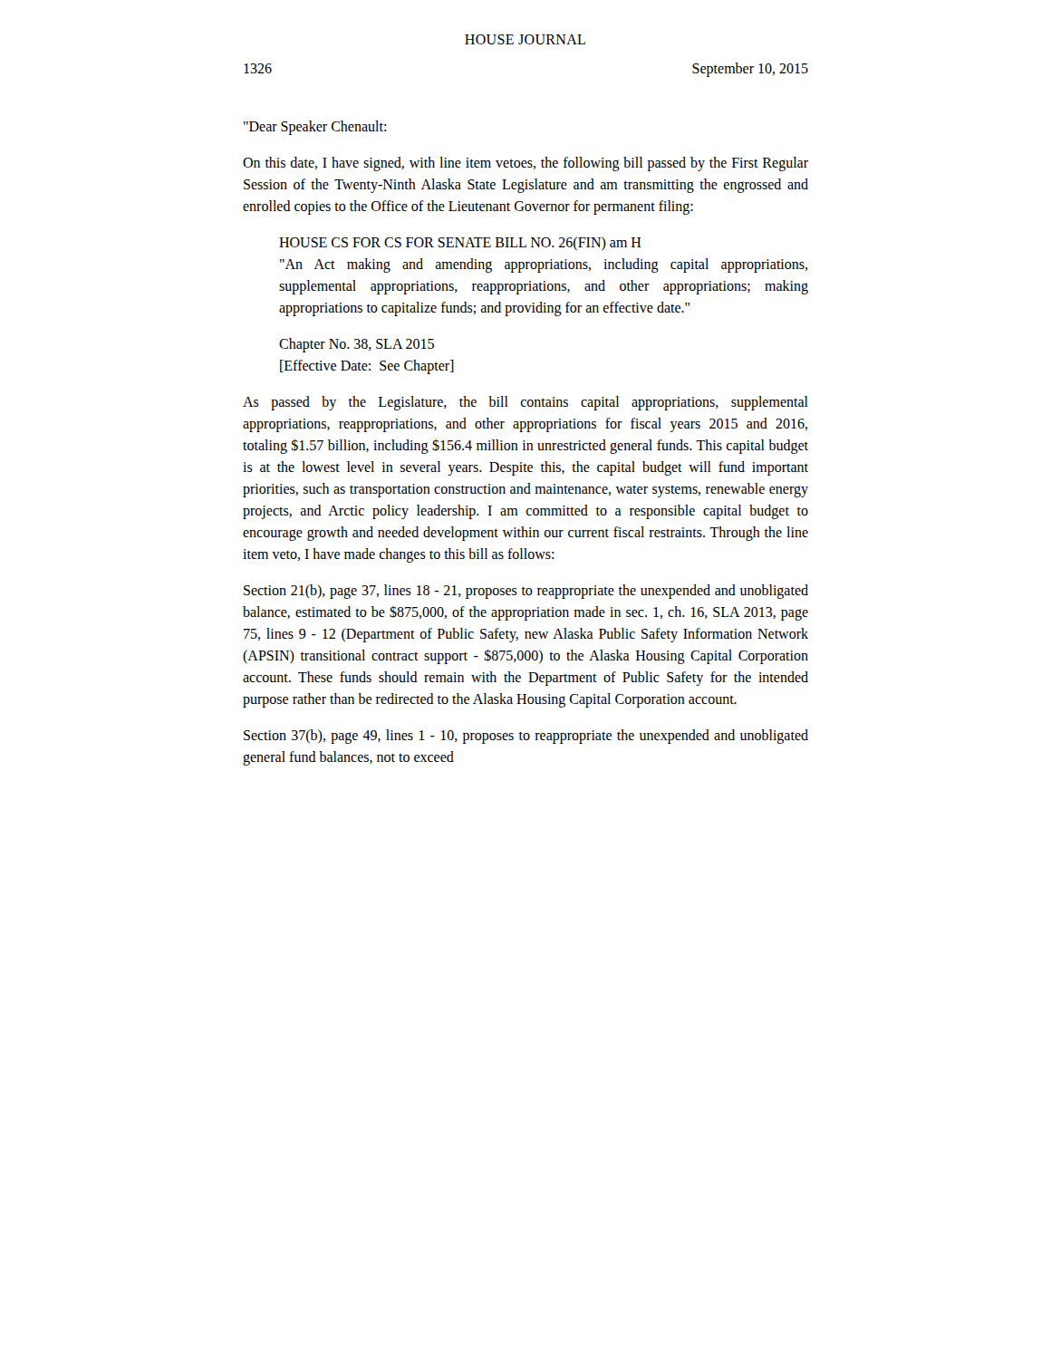HOUSE JOURNAL
1326 September 10, 2015
"Dear Speaker Chenault:
On this date, I have signed, with line item vetoes, the following bill passed by the First Regular Session of the Twenty-Ninth Alaska State Legislature and am transmitting the engrossed and enrolled copies to the Office of the Lieutenant Governor for permanent filing:
HOUSE CS FOR CS FOR SENATE BILL NO. 26(FIN) am H
"An Act making and amending appropriations, including capital appropriations, supplemental appropriations, reappropriations, and other appropriations; making appropriations to capitalize funds; and providing for an effective date."
Chapter No. 38, SLA 2015 [Effective Date: See Chapter]
As passed by the Legislature, the bill contains capital appropriations, supplemental appropriations, reappropriations, and other appropriations for fiscal years 2015 and 2016, totaling $1.57 billion, including $156.4 million in unrestricted general funds. This capital budget is at the lowest level in several years. Despite this, the capital budget will fund important priorities, such as transportation construction and maintenance, water systems, renewable energy projects, and Arctic policy leadership. I am committed to a responsible capital budget to encourage growth and needed development within our current fiscal restraints. Through the line item veto, I have made changes to this bill as follows:
Section 21(b), page 37, lines 18 - 21, proposes to reappropriate the unexpended and unobligated balance, estimated to be $875,000, of the appropriation made in sec. 1, ch. 16, SLA 2013, page 75, lines 9 - 12 (Department of Public Safety, new Alaska Public Safety Information Network (APSIN) transitional contract support - $875,000) to the Alaska Housing Capital Corporation account. These funds should remain with the Department of Public Safety for the intended purpose rather than be redirected to the Alaska Housing Capital Corporation account.
Section 37(b), page 49, lines 1 - 10, proposes to reappropriate the unexpended and unobligated general fund balances, not to exceed